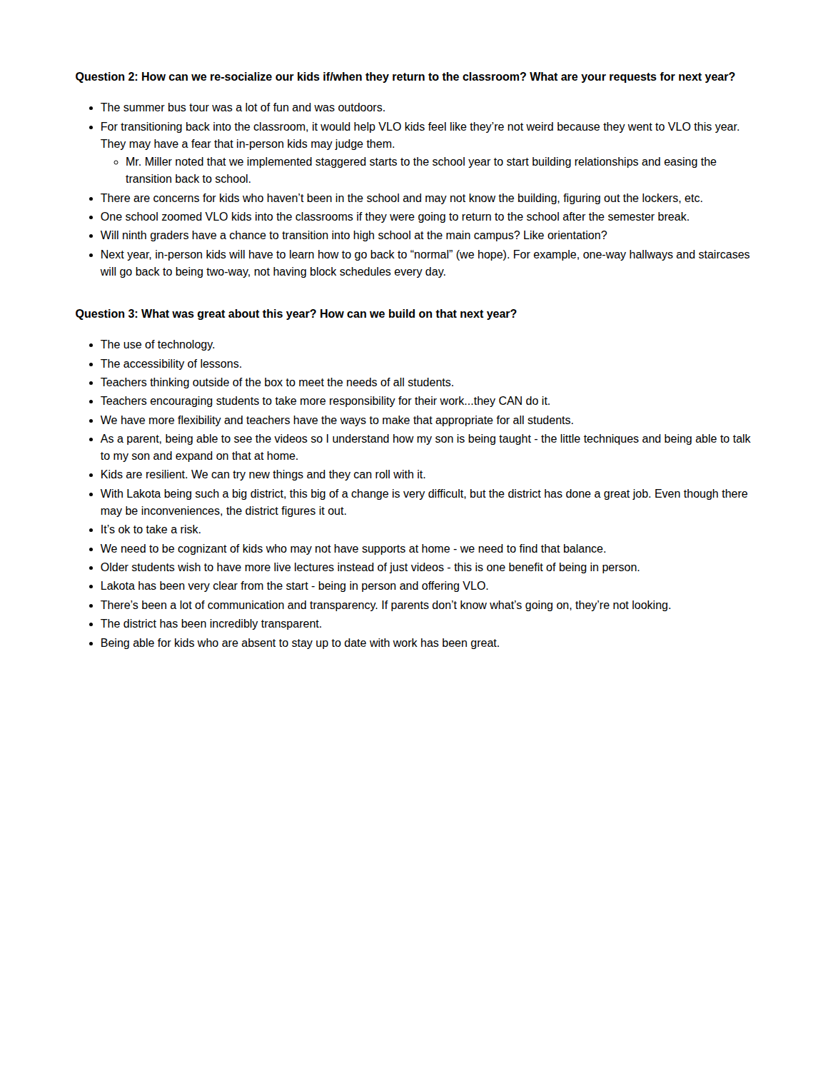Question 2: How can we re-socialize our kids if/when they return to the classroom? What are your requests for next year?
The summer bus tour was a lot of fun and was outdoors.
For transitioning back into the classroom, it would help VLO kids feel like they’re not weird because they went to VLO this year. They may have a fear that in-person kids may judge them.
Mr. Miller noted that we implemented staggered starts to the school year to start building relationships and easing the transition back to school.
There are concerns for kids who haven’t been in the school and may not know the building, figuring out the lockers, etc.
One school zoomed VLO kids into the classrooms if they were going to return to the school after the semester break.
Will ninth graders have a chance to transition into high school at the main campus? Like orientation?
Next year, in-person kids will have to learn how to go back to “normal” (we hope). For example, one-way hallways and staircases will go back to being two-way, not having block schedules every day.
Question 3: What was great about this year? How can we build on that next year?
The use of technology.
The accessibility of lessons.
Teachers thinking outside of the box to meet the needs of all students.
Teachers encouraging students to take more responsibility for their work...they CAN do it.
We have more flexibility and teachers have the ways to make that appropriate for all students.
As a parent, being able to see the videos so I understand how my son is being taught - the little techniques and being able to talk to my son and expand on that at home.
Kids are resilient. We can try new things and they can roll with it.
With Lakota being such a big district, this big of a change is very difficult, but the district has done a great job. Even though there may be inconveniences, the district figures it out.
It’s ok to take a risk.
We need to be cognizant of kids who may not have supports at home - we need to find that balance.
Older students wish to have more live lectures instead of just videos - this is one benefit of being in person.
Lakota has been very clear from the start - being in person and offering VLO.
There’s been a lot of communication and transparency. If parents don’t know what’s going on, they’re not looking.
The district has been incredibly transparent.
Being able for kids who are absent to stay up to date with work has been great.